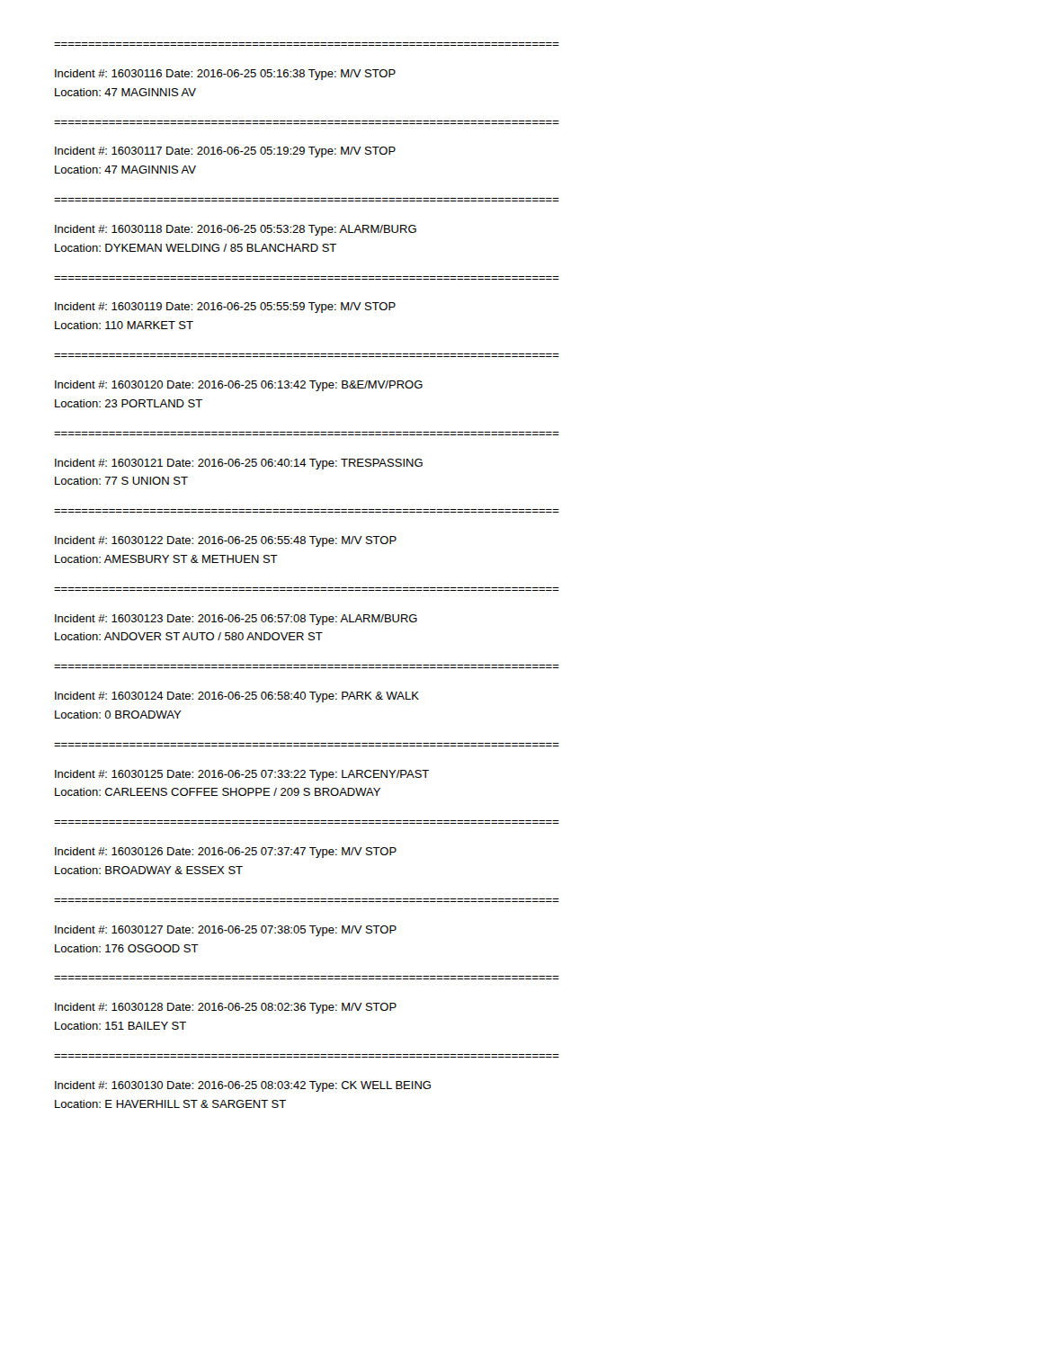==========================================================================
Incident #: 16030116 Date: 2016-06-25 05:16:38 Type: M/V STOP
Location: 47 MAGINNIS AV
==========================================================================
Incident #: 16030117 Date: 2016-06-25 05:19:29 Type: M/V STOP
Location: 47 MAGINNIS AV
==========================================================================
Incident #: 16030118 Date: 2016-06-25 05:53:28 Type: ALARM/BURG
Location: DYKEMAN WELDING / 85 BLANCHARD ST
==========================================================================
Incident #: 16030119 Date: 2016-06-25 05:55:59 Type: M/V STOP
Location: 110 MARKET ST
==========================================================================
Incident #: 16030120 Date: 2016-06-25 06:13:42 Type: B&E/MV/PROG
Location: 23 PORTLAND ST
==========================================================================
Incident #: 16030121 Date: 2016-06-25 06:40:14 Type: TRESPASSING
Location: 77 S UNION ST
==========================================================================
Incident #: 16030122 Date: 2016-06-25 06:55:48 Type: M/V STOP
Location: AMESBURY ST & METHUEN ST
==========================================================================
Incident #: 16030123 Date: 2016-06-25 06:57:08 Type: ALARM/BURG
Location: ANDOVER ST AUTO / 580 ANDOVER ST
==========================================================================
Incident #: 16030124 Date: 2016-06-25 06:58:40 Type: PARK & WALK
Location: 0 BROADWAY
==========================================================================
Incident #: 16030125 Date: 2016-06-25 07:33:22 Type: LARCENY/PAST
Location: CARLEENS COFFEE SHOPPE / 209 S BROADWAY
==========================================================================
Incident #: 16030126 Date: 2016-06-25 07:37:47 Type: M/V STOP
Location: BROADWAY & ESSEX ST
==========================================================================
Incident #: 16030127 Date: 2016-06-25 07:38:05 Type: M/V STOP
Location: 176 OSGOOD ST
==========================================================================
Incident #: 16030128 Date: 2016-06-25 08:02:36 Type: M/V STOP
Location: 151 BAILEY ST
==========================================================================
Incident #: 16030130 Date: 2016-06-25 08:03:42 Type: CK WELL BEING
Location: E HAVERHILL ST & SARGENT ST